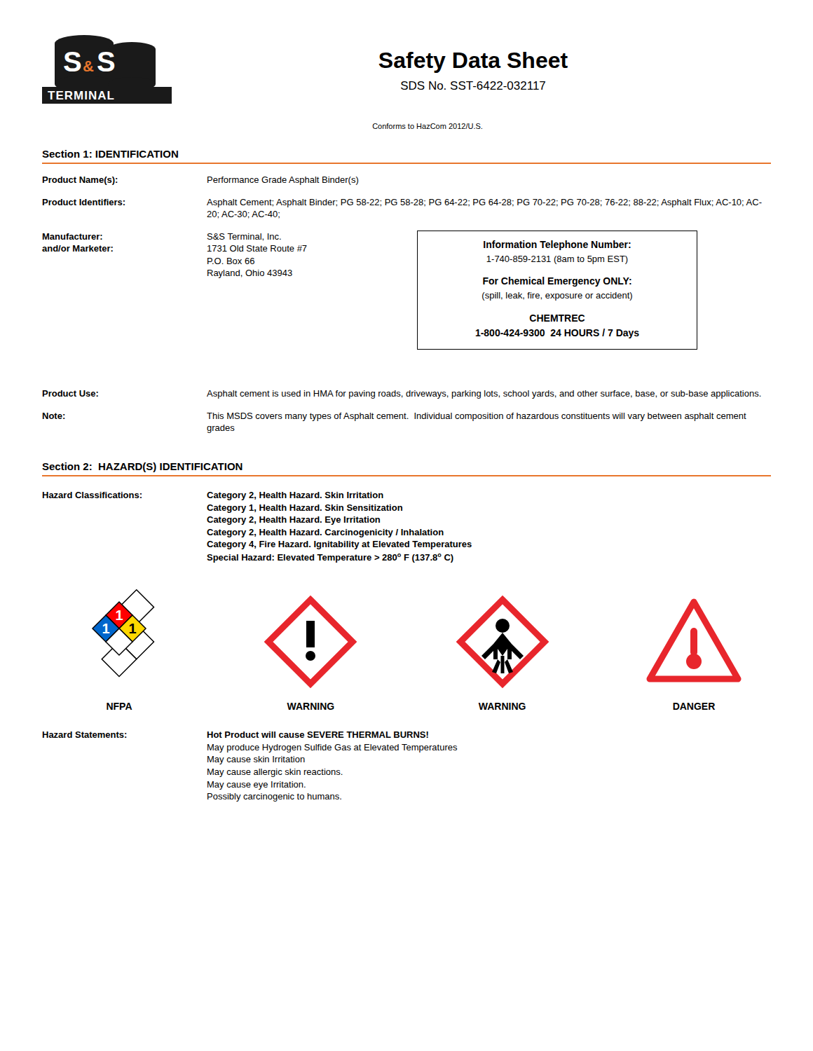S & S TERMINAL
Safety Data Sheet
SDS No. SST-6422-032117
Conforms to HazCom 2012/U.S.
Section 1: IDENTIFICATION
| Product Name(s): | Performance Grade Asphalt Binder(s) |
| Product Identifiers: | Asphalt Cement; Asphalt Binder; PG 58-22; PG 58-28; PG 64-22; PG 64-28; PG 70-22; PG 70-28; 76-22; 88-22; Asphalt Flux; AC-10; AC-20; AC-30; AC-40; |
| Manufacturer: and/or Marketer: | S&S Terminal, Inc. 1731 Old State Route #7 P.O. Box 66 Rayland, Ohio 43943 | Information Telephone Number: 1-740-859-2131 (8am to 5pm EST) For Chemical Emergency ONLY: (spill, leak, fire, exposure or accident) CHEMTREC 1-800-424-9300 24 HOURS / 7 Days |
| Product Use: | Asphalt cement is used in HMA for paving roads, driveways, parking lots, school yards, and other surface, base, or sub-base applications. |
| Note: | This MSDS covers many types of Asphalt cement. Individual composition of hazardous constituents will vary between asphalt cement grades |
Section 2: HAZARD(S) IDENTIFICATION
| Hazard Classifications: | Category 2, Health Hazard. Skin Irritation Category 1, Health Hazard. Skin Sensitization Category 2, Health Hazard. Eye Irritation Category 2, Health Hazard. Carcinogenicity / Inhalation Category 4, Fire Hazard. Ignitability at Elevated Temperatures Special Hazard: Elevated Temperature > 280 o F (137.8 o C) |
1 1 1
NFPA
WARNING
WARNING
DANGER
| Hazard Statements: | Hot Product will cause SEVERE THERMAL BURNS! May produce Hydrogen Sulfide Gas at Elevated Temperatures May cause skin Irritation May cause allergic skin reactions. May cause eye Irritation. Possibly carcinogenic to humans. |